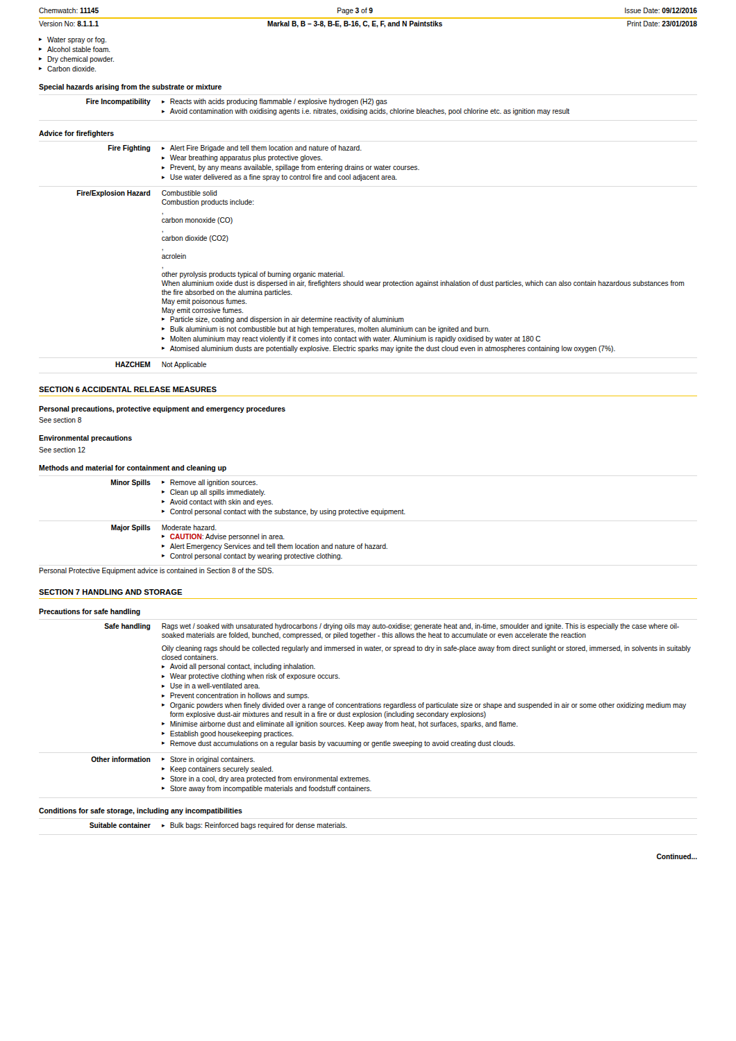Chemwatch: 11145
Page 3 of 9
Issue Date: 09/12/2016
Version No: 8.1.1.1
Markal B, B – 3-8, B-E, B-16, C, E, F, and N Paintstiks
Print Date: 23/01/2018
Water spray or fog.
Alcohol stable foam.
Dry chemical powder.
Carbon dioxide.
Special hazards arising from the substrate or mixture
| Fire Incompatibility | Reacts with acids producing flammable / explosive hydrogen (H2) gas Avoid contamination with oxidising agents i.e. nitrates, oxidising acids, chlorine bleaches, pool chlorine etc. as ignition may result |
Advice for firefighters
| Fire Fighting | Alert Fire Brigade and tell them location and nature of hazard. Wear breathing apparatus plus protective gloves. Prevent, by any means available, spillage from entering drains or water courses. Use water delivered as a fine spray to control fire and cool adjacent area. |
| Fire/Explosion Hazard | Combustible solid Combustion products include: , carbon monoxide (CO) , carbon dioxide (CO2) , acrolein , other pyrolysis products typical of burning organic material. When aluminium oxide dust is dispersed in air, firefighters should wear protection against inhalation of dust particles, which can also contain hazardous substances from the fire absorbed on the alumina particles. May emit poisonous fumes. May emit corrosive fumes. Particle size, coating and dispersion in air determine reactivity of aluminium Bulk aluminium is not combustible but at high temperatures, molten aluminium can be ignited and burn. Molten aluminium may react violently if it comes into contact with water. Aluminium is rapidly oxidised by water at 180 C Atomised aluminium dusts are potentially explosive. Electric sparks may ignite the dust cloud even in atmospheres containing low oxygen (7%). |
| HAZCHEM | Not Applicable |
SECTION 6 ACCIDENTAL RELEASE MEASURES
Personal precautions, protective equipment and emergency procedures
See section 8
Environmental precautions
See section 12
Methods and material for containment and cleaning up
| Minor Spills | Remove all ignition sources. Clean up all spills immediately. Avoid contact with skin and eyes. Control personal contact with the substance, by using protective equipment. |
| Major Spills | Moderate hazard. CAUTION : Advise personnel in area. Alert Emergency Services and tell them location and nature of hazard. Control personal contact by wearing protective clothing. |
Personal Protective Equipment advice is contained in Section 8 of the SDS.
SECTION 7 HANDLING AND STORAGE
Precautions for safe handling
| Safe handling | Rags wet / soaked with unsaturated hydrocarbons / drying oils may auto-oxidise; generate heat and, in-time, smoulder and ignite. This is especially the case where oil-soaked materials are folded, bunched, compressed, or piled together - this allows the heat to accumulate or even accelerate the reaction Oily cleaning rags should be collected regularly and immersed in water, or spread to dry in safe-place away from direct sunlight or stored, immersed, in solvents in suitably closed containers. Avoid all personal contact, including inhalation. Wear protective clothing when risk of exposure occurs. Use in a well-ventilated area. Prevent concentration in hollows and sumps. Organic powders when finely divided over a range of concentrations regardless of particulate size or shape and suspended in air or some other oxidizing medium may form explosive dust-air mixtures and result in a fire or dust explosion (including secondary explosions) Minimise airborne dust and eliminate all ignition sources. Keep away from heat, hot surfaces, sparks, and flame. Establish good housekeeping practices. Remove dust accumulations on a regular basis by vacuuming or gentle sweeping to avoid creating dust clouds. |
| Other information | Store in original containers. Keep containers securely sealed. Store in a cool, dry area protected from environmental extremes. Store away from incompatible materials and foodstuff containers. |
Conditions for safe storage, including any incompatibilities
| Suitable container | Bulk bags: Reinforced bags required for dense materials. |
Continued...